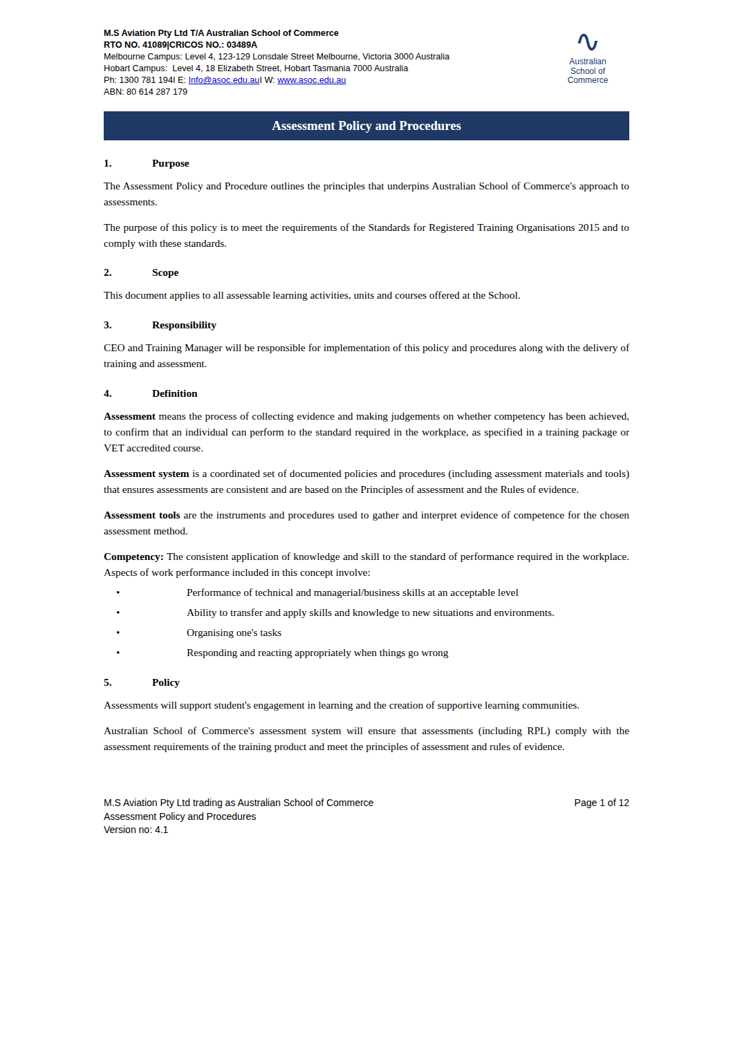M.S Aviation Pty Ltd T/A Australian School of Commerce
RTO NO. 41089|CRICOS NO.: 03489A
Melbourne Campus: Level 4, 123-129 Lonsdale Street Melbourne, Victoria 3000 Australia
Hobart Campus: Level 4, 18 Elizabeth Street, Hobart Tasmania 7000 Australia
Ph: 1300 781 194I E: Info@asoc.edu.au I W: www.asoc.edu.au
ABN: 80 614 287 179
∿ Australian
School of
Commerce
Assessment Policy and Procedures
1. Purpose
The Assessment Policy and Procedure outlines the principles that underpins Australian School of Commerce's approach to assessments.
The purpose of this policy is to meet the requirements of the Standards for Registered Training Organisations 2015 and to comply with these standards.
2. Scope
This document applies to all assessable learning activities, units and courses offered at the School.
3. Responsibility
CEO and Training Manager will be responsible for implementation of this policy and procedures along with the delivery of training and assessment.
4. Definition
Assessment means the process of collecting evidence and making judgements on whether competency has been achieved, to confirm that an individual can perform to the standard required in the workplace, as specified in a training package or VET accredited course.
Assessment system is a coordinated set of documented policies and procedures (including assessment materials and tools) that ensures assessments are consistent and are based on the Principles of assessment and the Rules of evidence.
Assessment tools are the instruments and procedures used to gather and interpret evidence of competence for the chosen assessment method.
Competency: The consistent application of knowledge and skill to the standard of performance required in the workplace. Aspects of work performance included in this concept involve:
Performance of technical and managerial/business skills at an acceptable level
Ability to transfer and apply skills and knowledge to new situations and environments.
Organising one's tasks
Responding and reacting appropriately when things go wrong
5. Policy
Assessments will support student's engagement in learning and the creation of supportive learning communities.
Australian School of Commerce's assessment system will ensure that assessments (including RPL) comply with the assessment requirements of the training product and meet the principles of assessment and rules of evidence.
Page 1 of 12 M.S Aviation Pty Ltd trading as Australian School of Commerce
Assessment Policy and Procedures
Version no: 4.1